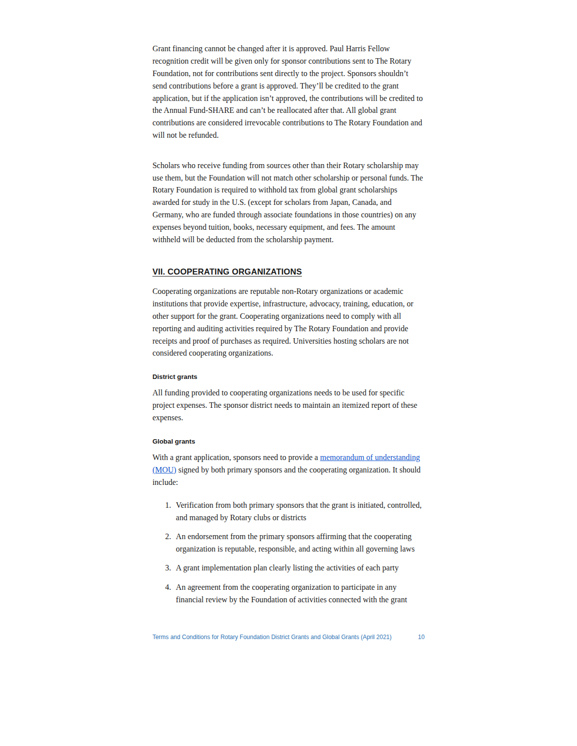Grant financing cannot be changed after it is approved. Paul Harris Fellow recognition credit will be given only for sponsor contributions sent to The Rotary Foundation, not for contributions sent directly to the project. Sponsors shouldn’t send contributions before a grant is approved. They’ll be credited to the grant application, but if the application isn’t approved, the contributions will be credited to the Annual Fund-SHARE and can’t be reallocated after that. All global grant contributions are considered irrevocable contributions to The Rotary Foundation and will not be refunded.
Scholars who receive funding from sources other than their Rotary scholarship may use them, but the Foundation will not match other scholarship or personal funds. The Rotary Foundation is required to withhold tax from global grant scholarships awarded for study in the U.S. (except for scholars from Japan, Canada, and Germany, who are funded through associate foundations in those countries) on any expenses beyond tuition, books, necessary equipment, and fees. The amount withheld will be deducted from the scholarship payment.
VII. COOPERATING ORGANIZATIONS
Cooperating organizations are reputable non-Rotary organizations or academic institutions that provide expertise, infrastructure, advocacy, training, education, or other support for the grant. Cooperating organizations need to comply with all reporting and auditing activities required by The Rotary Foundation and provide receipts and proof of purchases as required. Universities hosting scholars are not considered cooperating organizations.
District grants
All funding provided to cooperating organizations needs to be used for specific project expenses. The sponsor district needs to maintain an itemized report of these expenses.
Global grants
With a grant application, sponsors need to provide a memorandum of understanding (MOU) signed by both primary sponsors and the cooperating organization. It should include:
Verification from both primary sponsors that the grant is initiated, controlled, and managed by Rotary clubs or districts
An endorsement from the primary sponsors affirming that the cooperating organization is reputable, responsible, and acting within all governing laws
A grant implementation plan clearly listing the activities of each party
An agreement from the cooperating organization to participate in any financial review by the Foundation of activities connected with the grant
Terms and Conditions for Rotary Foundation District Grants and Global Grants (April 2021) 10